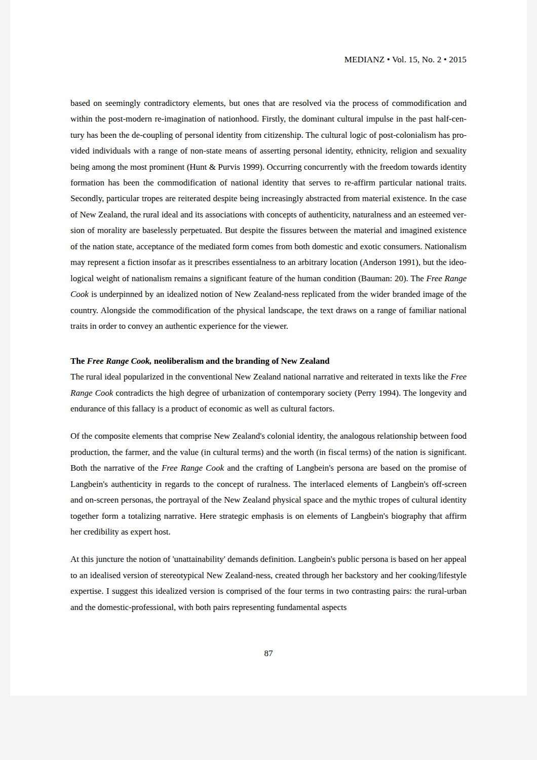MEDIANZ • Vol. 15, No. 2 • 2015
based on seemingly contradictory elements, but ones that are resolved via the process of commodification and within the post-modern re-imagination of nationhood. Firstly, the dominant cultural impulse in the past half-century has been the de-coupling of personal identity from citizenship. The cultural logic of post-colonialism has provided individuals with a range of non-state means of asserting personal identity, ethnicity, religion and sexuality being among the most prominent (Hunt & Purvis 1999). Occurring concurrently with the freedom towards identity formation has been the commodification of national identity that serves to re-affirm particular national traits. Secondly, particular tropes are reiterated despite being increasingly abstracted from material existence. In the case of New Zealand, the rural ideal and its associations with concepts of authenticity, naturalness and an esteemed version of morality are baselessly perpetuated. But despite the fissures between the material and imagined existence of the nation state, acceptance of the mediated form comes from both domestic and exotic consumers. Nationalism may represent a fiction insofar as it prescribes essentialness to an arbitrary location (Anderson 1991), but the ideological weight of nationalism remains a significant feature of the human condition (Bauman: 20). The Free Range Cook is underpinned by an idealized notion of New Zealand-ness replicated from the wider branded image of the country. Alongside the commodification of the physical landscape, the text draws on a range of familiar national traits in order to convey an authentic experience for the viewer.
The Free Range Cook, neoliberalism and the branding of New Zealand
The rural ideal popularized in the conventional New Zealand national narrative and reiterated in texts like the Free Range Cook contradicts the high degree of urbanization of contemporary society (Perry 1994). The longevity and endurance of this fallacy is a product of economic as well as cultural factors.
Of the composite elements that comprise New Zealand's colonial identity, the analogous relationship between food production, the farmer, and the value (in cultural terms) and the worth (in fiscal terms) of the nation is significant. Both the narrative of the Free Range Cook and the crafting of Langbein's persona are based on the promise of Langbein's authenticity in regards to the concept of ruralness. The interlaced elements of Langbein's off-screen and on-screen personas, the portrayal of the New Zealand physical space and the mythic tropes of cultural identity together form a totalizing narrative. Here strategic emphasis is on elements of Langbein's biography that affirm her credibility as expert host.
At this juncture the notion of 'unattainability' demands definition. Langbein's public persona is based on her appeal to an idealised version of stereotypical New Zealand-ness, created through her backstory and her cooking/lifestyle expertise. I suggest this idealized version is comprised of the four terms in two contrasting pairs: the rural-urban and the domestic-professional, with both pairs representing fundamental aspects
87